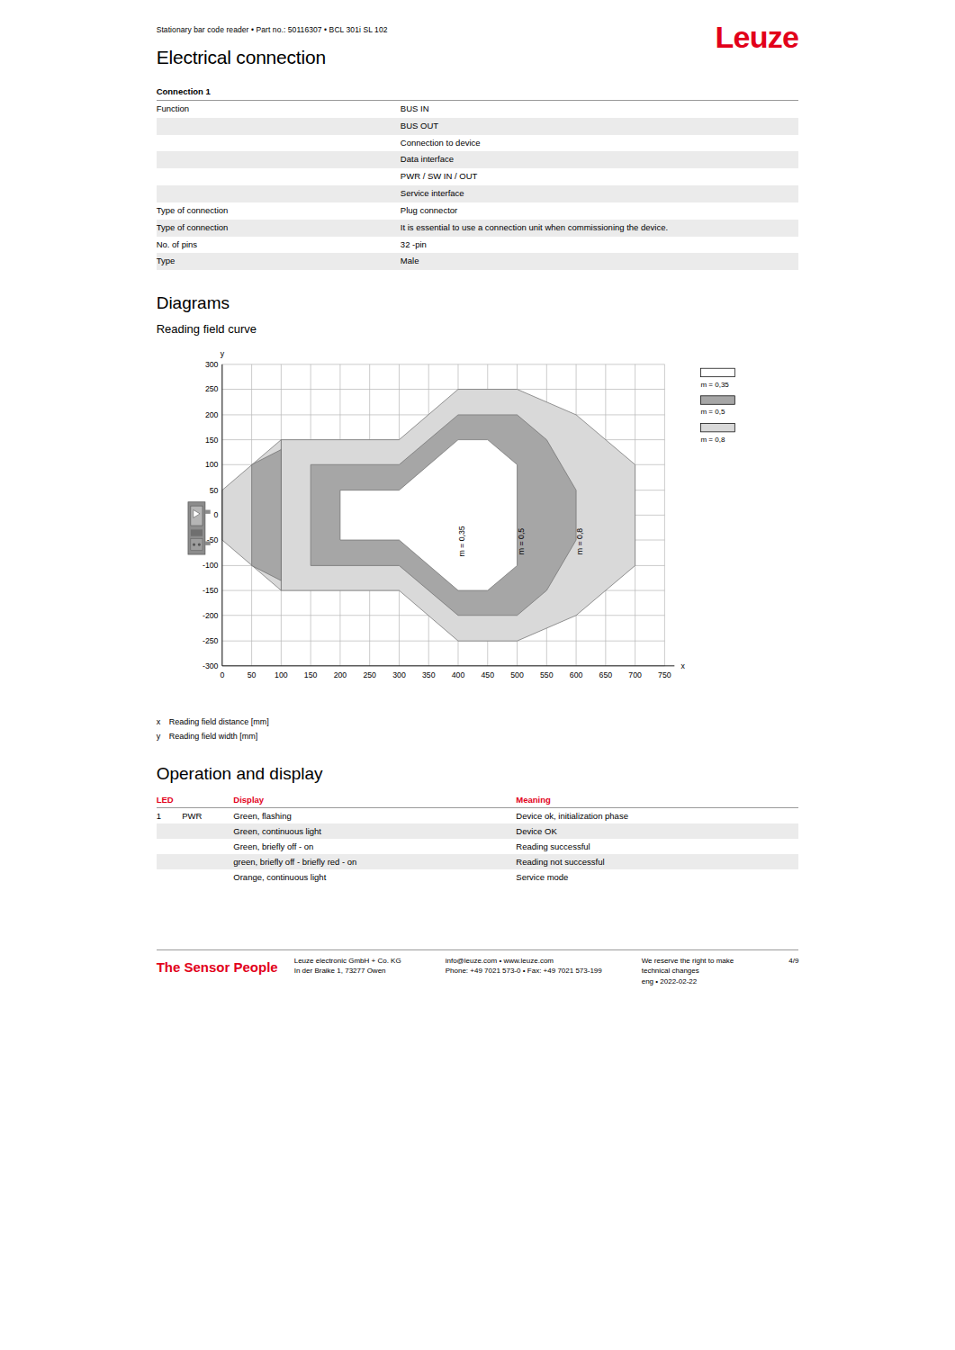Stationary bar code reader • Part no.: 50116307 • BCL 301i SL 102
Electrical connection
Leuze
Connection 1
| Function | BUS IN |
| | BUS OUT |
| | Connection to device |
| | Data interface |
| | PWR / SW IN / OUT |
| | Service interface |
| Type of connection | Plug connector |
| Type of connection | It is essential to use a connection unit when commissioning the device. |
| No. of pins | 32 -pin |
| Type | Male |
Diagrams
Reading field curve
300 250 200 150 100 50 0 -50 -100 -150 -200 -250 -300 y 0 50 100 150 200 250 300 350 400 450 500 550 600 650 700 750 x m = 0,35 m = 0,5 m = 0,8 m = 0,35 m = 0,5 m = 0,8
x Reading field distance [mm]
y Reading field width [mm]
Operation and display
| LED | | Display | Meaning |
| --- | --- | --- | --- |
| 1 | PWR | Green, flashing | Device ok, initialization phase |
| | | Green, continuous light | Device OK |
| | | Green, briefly off - on | Reading successful |
| | | green, briefly off - briefly red - on | Reading not successful |
| | | Orange, continuous light | Service mode |
The Sensor People
Leuze electronic GmbH + Co. KG
In der Braike 1, 73277 Owen
info@leuze.com • www.leuze.com
Phone: +49 7021 573-0 • Fax: +49 7021 573-199
We reserve the right to make technical changes
eng • 2022-02-22
4/9